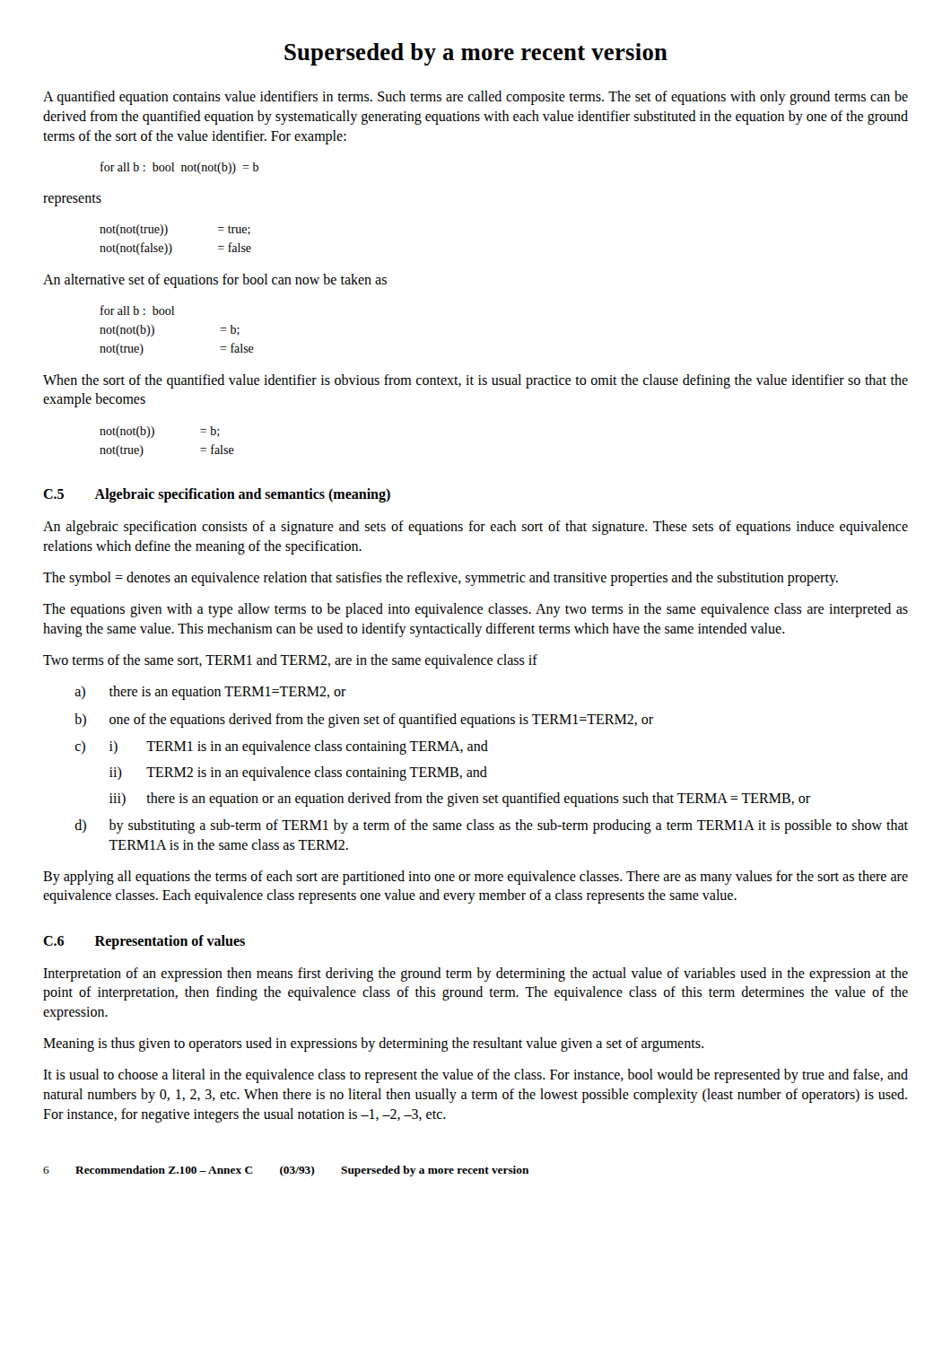Superseded by a more recent version
A quantified equation contains value identifiers in terms. Such terms are called composite terms. The set of equations with only ground terms can be derived from the quantified equation by systematically generating equations with each value identifier substituted in the equation by one of the ground terms of the sort of the value identifier. For example:
for all b : bool not(not(b)) = b
represents
| not(not(true)) | = true; |
| not(not(false)) | = false |
An alternative set of equations for bool can now be taken as
| for all b : bool | |
| not(not(b)) | = b; |
| not(true) | = false |
When the sort of the quantified value identifier is obvious from context, it is usual practice to omit the clause defining the value identifier so that the example becomes
| not(not(b)) | = b; |
| not(true) | = false |
C.5 Algebraic specification and semantics (meaning)
An algebraic specification consists of a signature and sets of equations for each sort of that signature. These sets of equations induce equivalence relations which define the meaning of the specification.
The symbol = denotes an equivalence relation that satisfies the reflexive, symmetric and transitive properties and the substitution property.
The equations given with a type allow terms to be placed into equivalence classes. Any two terms in the same equivalence class are interpreted as having the same value. This mechanism can be used to identify syntactically different terms which have the same intended value.
Two terms of the same sort, TERM1 and TERM2, are in the same equivalence class if
a) there is an equation TERM1=TERM2, or
b) one of the equations derived from the given set of quantified equations is TERM1=TERM2, or
c)
i) TERM1 is in an equivalence class containing TERMA, and
ii) TERM2 is in an equivalence class containing TERMB, and
iii) there is an equation or an equation derived from the given set quantified equations such that TERMA = TERMB, or
d) by substituting a sub-term of TERM1 by a term of the same class as the sub-term producing a term TERM1A it is possible to show that TERM1A is in the same class as TERM2.
By applying all equations the terms of each sort are partitioned into one or more equivalence classes. There are as many values for the sort as there are equivalence classes. Each equivalence class represents one value and every member of a class represents the same value.
C.6 Representation of values
Interpretation of an expression then means first deriving the ground term by determining the actual value of variables used in the expression at the point of interpretation, then finding the equivalence class of this ground term. The equivalence class of this term determines the value of the expression.
Meaning is thus given to operators used in expressions by determining the resultant value given a set of arguments.
It is usual to choose a literal in the equivalence class to represent the value of the class. For instance, bool would be represented by true and false, and natural numbers by 0, 1, 2, 3, etc. When there is no literal then usually a term of the lowest possible complexity (least number of operators) is used. For instance, for negative integers the usual notation is –1, –2, –3, etc.
6 Recommendation Z.100 – Annex C (03/93) Superseded by a more recent version